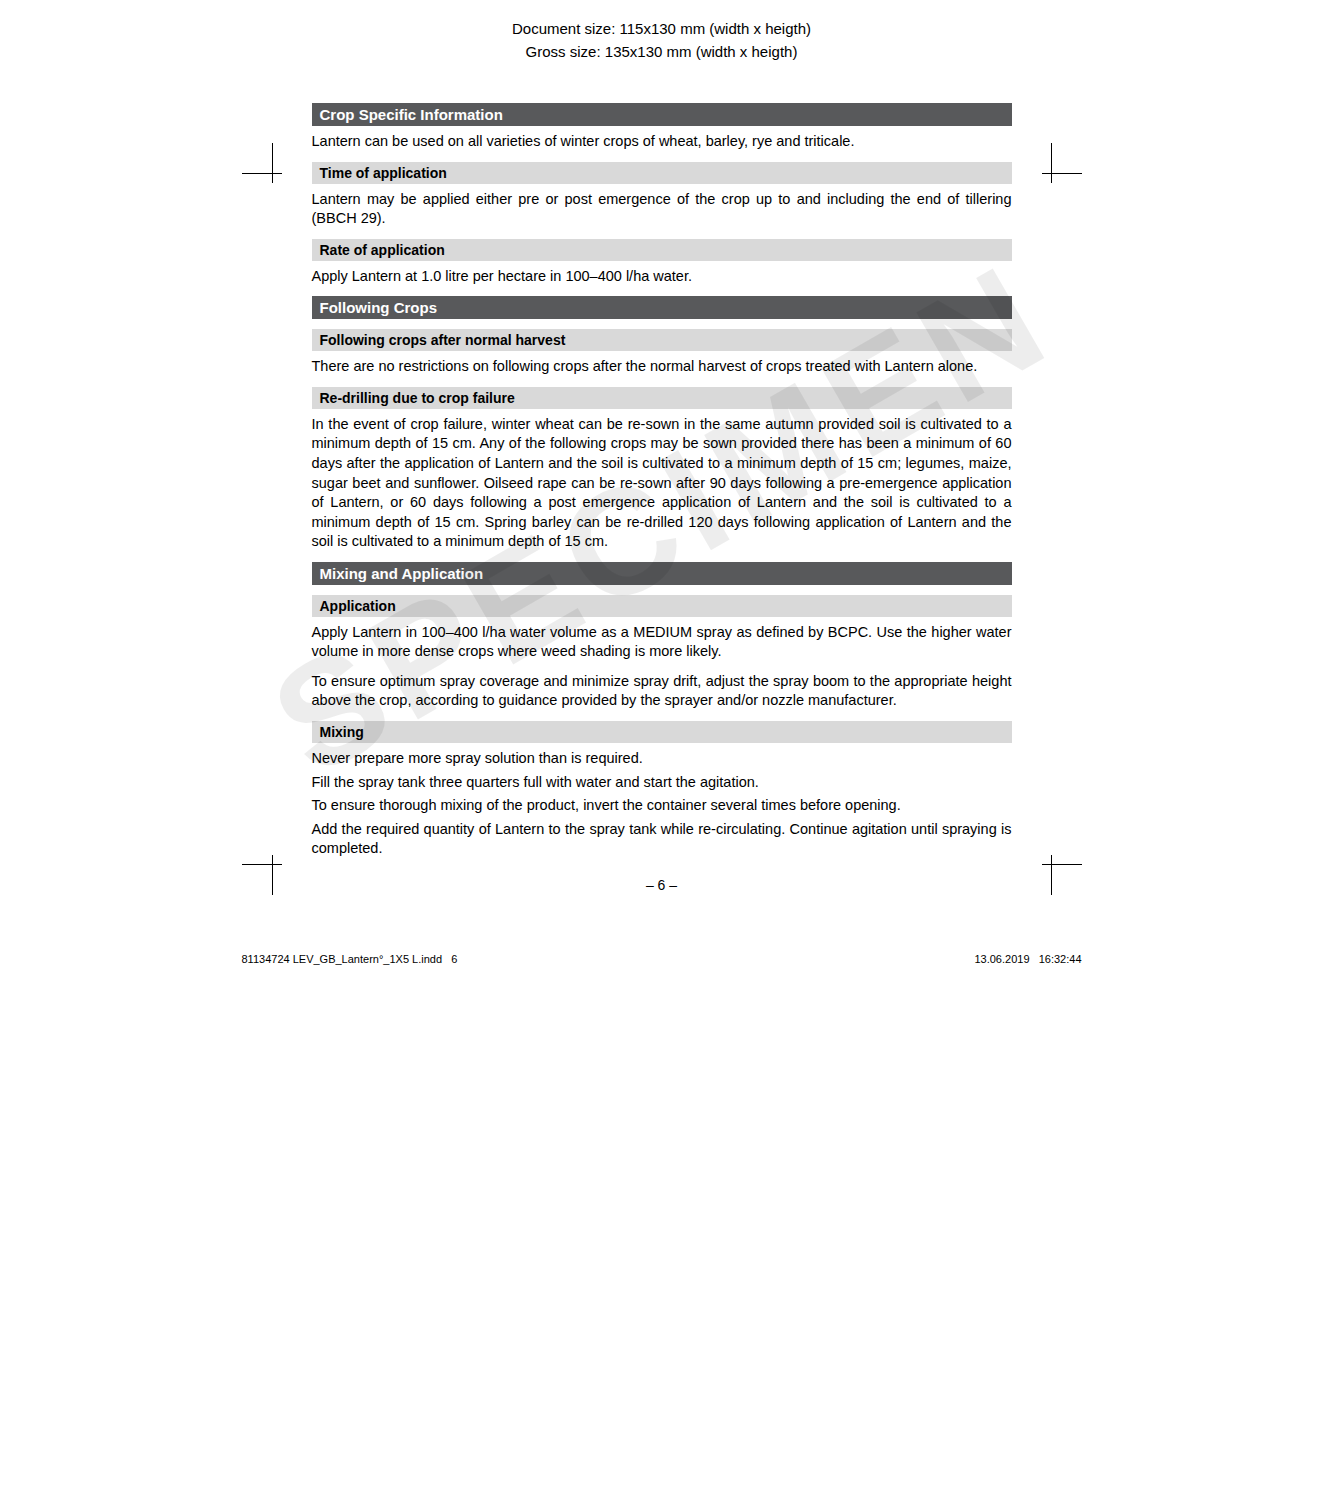Document size: 115x130 mm (width x heigth)
Gross size: 135x130 mm (width x heigth)
SPECIMEN
Crop Specific Information
Lantern can be used on all varieties of winter crops of wheat, barley, rye and triticale.
Time of application
Lantern may be applied either pre or post emergence of the crop up to and including the end of tillering (BBCH 29).
Rate of application
Apply Lantern at 1.0 litre per hectare in 100–400 l/ha water.
Following Crops
Following crops after normal harvest
There are no restrictions on following crops after the normal harvest of crops treated with Lantern alone.
Re-drilling due to crop failure
In the event of crop failure, winter wheat can be re-sown in the same autumn provided soil is cultivated to a minimum depth of 15 cm. Any of the following crops may be sown provided there has been a minimum of 60 days after the application of Lantern and the soil is cultivated to a minimum depth of 15 cm; legumes, maize, sugar beet and sunflower. Oilseed rape can be re-sown after 90 days following a pre-emergence application of Lantern, or 60 days following a post emergence application of Lantern and the soil is cultivated to a minimum depth of 15 cm. Spring barley can be re-drilled 120 days following application of Lantern and the soil is cultivated to a minimum depth of 15 cm.
Mixing and Application
Application
Apply Lantern in 100–400 l/ha water volume as a MEDIUM spray as defined by BCPC. Use the higher water volume in more dense crops where weed shading is more likely.
To ensure optimum spray coverage and minimize spray drift, adjust the spray boom to the appropriate height above the crop, according to guidance provided by the sprayer and/or nozzle manufacturer.
Mixing
Never prepare more spray solution than is required.
Fill the spray tank three quarters full with water and start the agitation.
To ensure thorough mixing of the product, invert the container several times before opening.
Add the required quantity of Lantern to the spray tank while re-circulating. Continue agitation until spraying is completed.
– 6 –
81134724 LEV_GB_Lantern°_1X5 L.indd 6 13.06.2019 16:32:44